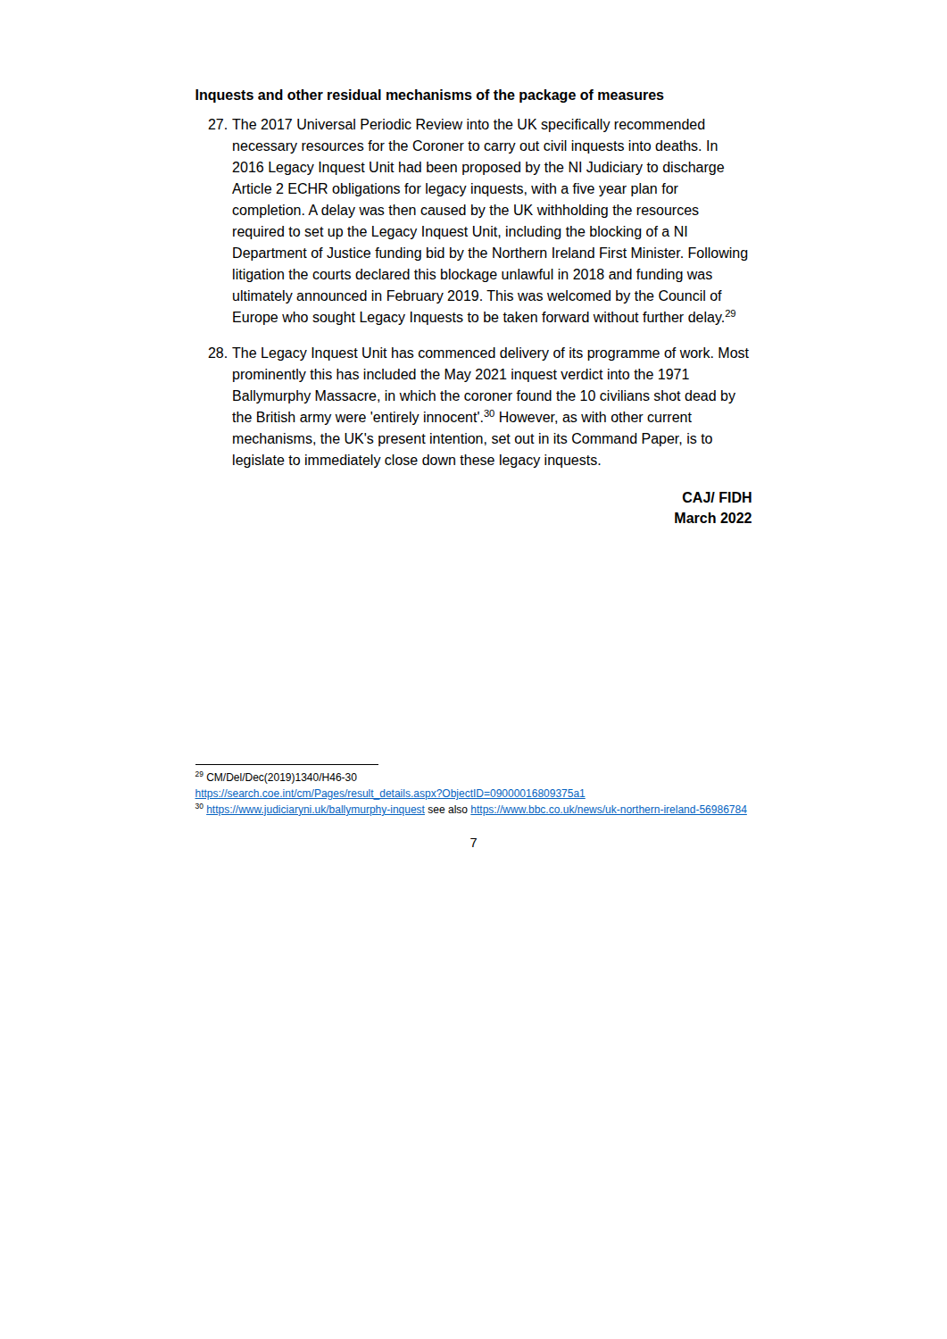Inquests and other residual mechanisms of the package of measures
The 2017 Universal Periodic Review into the UK specifically recommended necessary resources for the Coroner to carry out civil inquests into deaths. In 2016 Legacy Inquest Unit had been proposed by the NI Judiciary to discharge Article 2 ECHR obligations for legacy inquests, with a five year plan for completion. A delay was then caused by the UK withholding the resources required to set up the Legacy Inquest Unit, including the blocking of a NI Department of Justice funding bid by the Northern Ireland First Minister. Following litigation the courts declared this blockage unlawful in 2018 and funding was ultimately announced in February 2019. This was welcomed by the Council of Europe who sought Legacy Inquests to be taken forward without further delay.29
The Legacy Inquest Unit has commenced delivery of its programme of work. Most prominently this has included the May 2021 inquest verdict into the 1971 Ballymurphy Massacre, in which the coroner found the 10 civilians shot dead by the British army were 'entirely innocent'.30 However, as with other current mechanisms, the UK's present intention, set out in its Command Paper, is to legislate to immediately close down these legacy inquests.
CAJ/ FIDH
March 2022
29 CM/Del/Dec(2019)1340/H46-30
https://search.coe.int/cm/Pages/result_details.aspx?ObjectID=09000016809375a1
30 https://www.judiciaryni.uk/ballymurphy-inquest see also https://www.bbc.co.uk/news/uk-northern-ireland-56986784
7